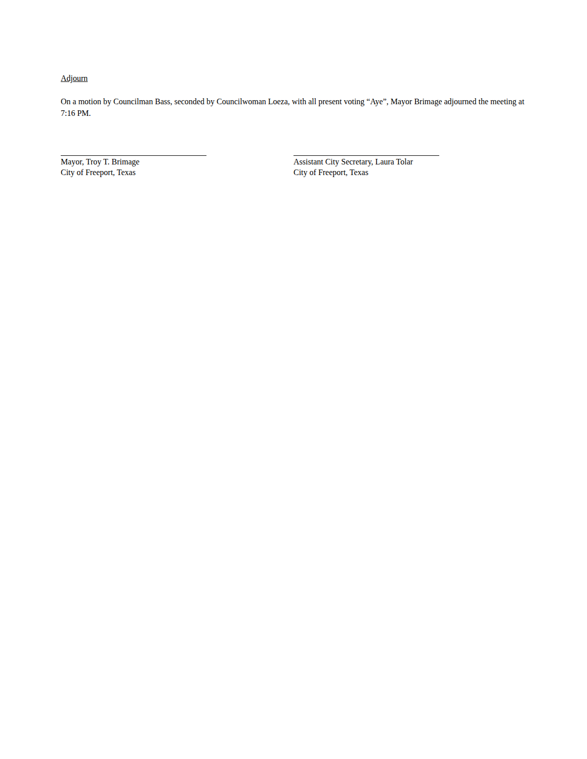Adjourn
On a motion by Councilman Bass, seconded by Councilwoman Loeza, with all present voting “Aye”, Mayor Brimage adjourned the meeting at 7:16 PM.
| Mayor, Troy T. Brimage City of Freeport, Texas | Assistant City Secretary, Laura Tolar City of Freeport, Texas |